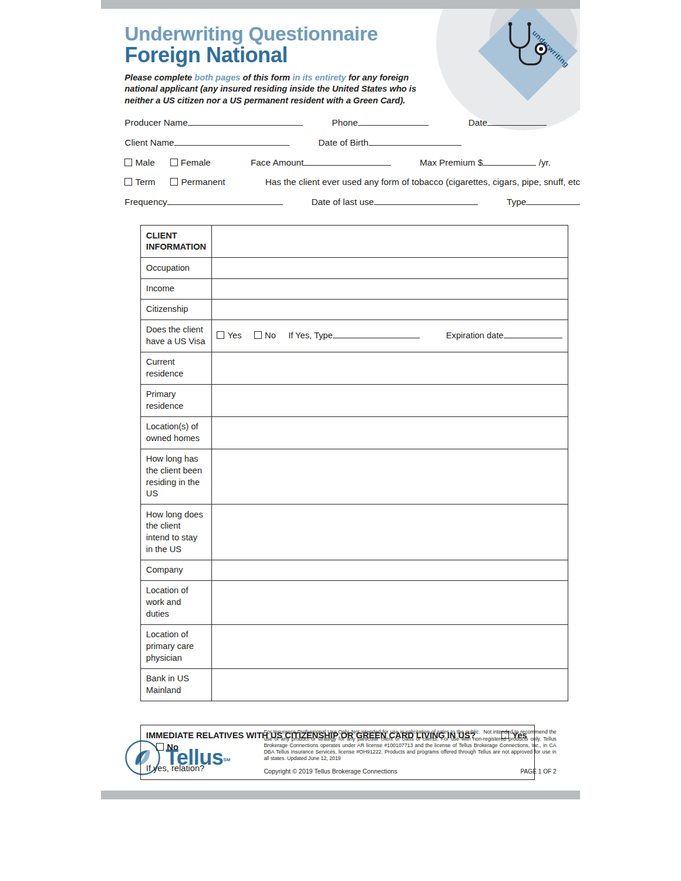underwriting
Underwriting Questionnaire
Foreign National
Please complete both pages of this form in its entirety for any foreign national applicant (any insured residing inside the United States who is neither a US citizen nor a US permanent resident with a Green Card).
Producer Name Phone Date
Client Name Date of Birth
Male Female Face Amount Max Premium $ /yr.
Term Permanent Has the client ever used any form of tobacco (cigarettes, cigars, pipe, snuff, etc.)? Yes No
Frequency Date of last use Type
| CLIENT INFORMATION | |
| Occupation | |
| Income | |
| Citizenship | |
| Does the client have a US Visa | Yes No If Yes, Type Expiration date |
| Current residence | |
| Primary residence | |
| Location(s) of owned homes | |
| How long has the client been residing in the US | |
| How long does the client intend to stay in the US | |
| Company | |
| Location of work and duties | |
| Location of primary care physician | |
| Bank in US Mainland | |
| IMMEDIATE RELATIVES WITH US CITIZENSHIP OR GREEN CARD LIVING IN US? Yes No |
| If yes, relation? |
Tellus SM
For Insurance Professional Use Only. Not intended for use in solicitation of sales to the public. Not intended to recommend the use of any product or strategy for any particular client or class of clients. For use with non-registered products only. Tellus Brokerage Connections operates under AR license #100107713 and the license of Tellus Brokerage Connections, Inc., in CA DBA Tellus Insurance Services, license #OH91222. Products and programs offered through Tellus are not approved for use in all states. Updated June 12, 2019
Copyright © 2019 Tellus Brokerage Connections PAGE 1 OF 2